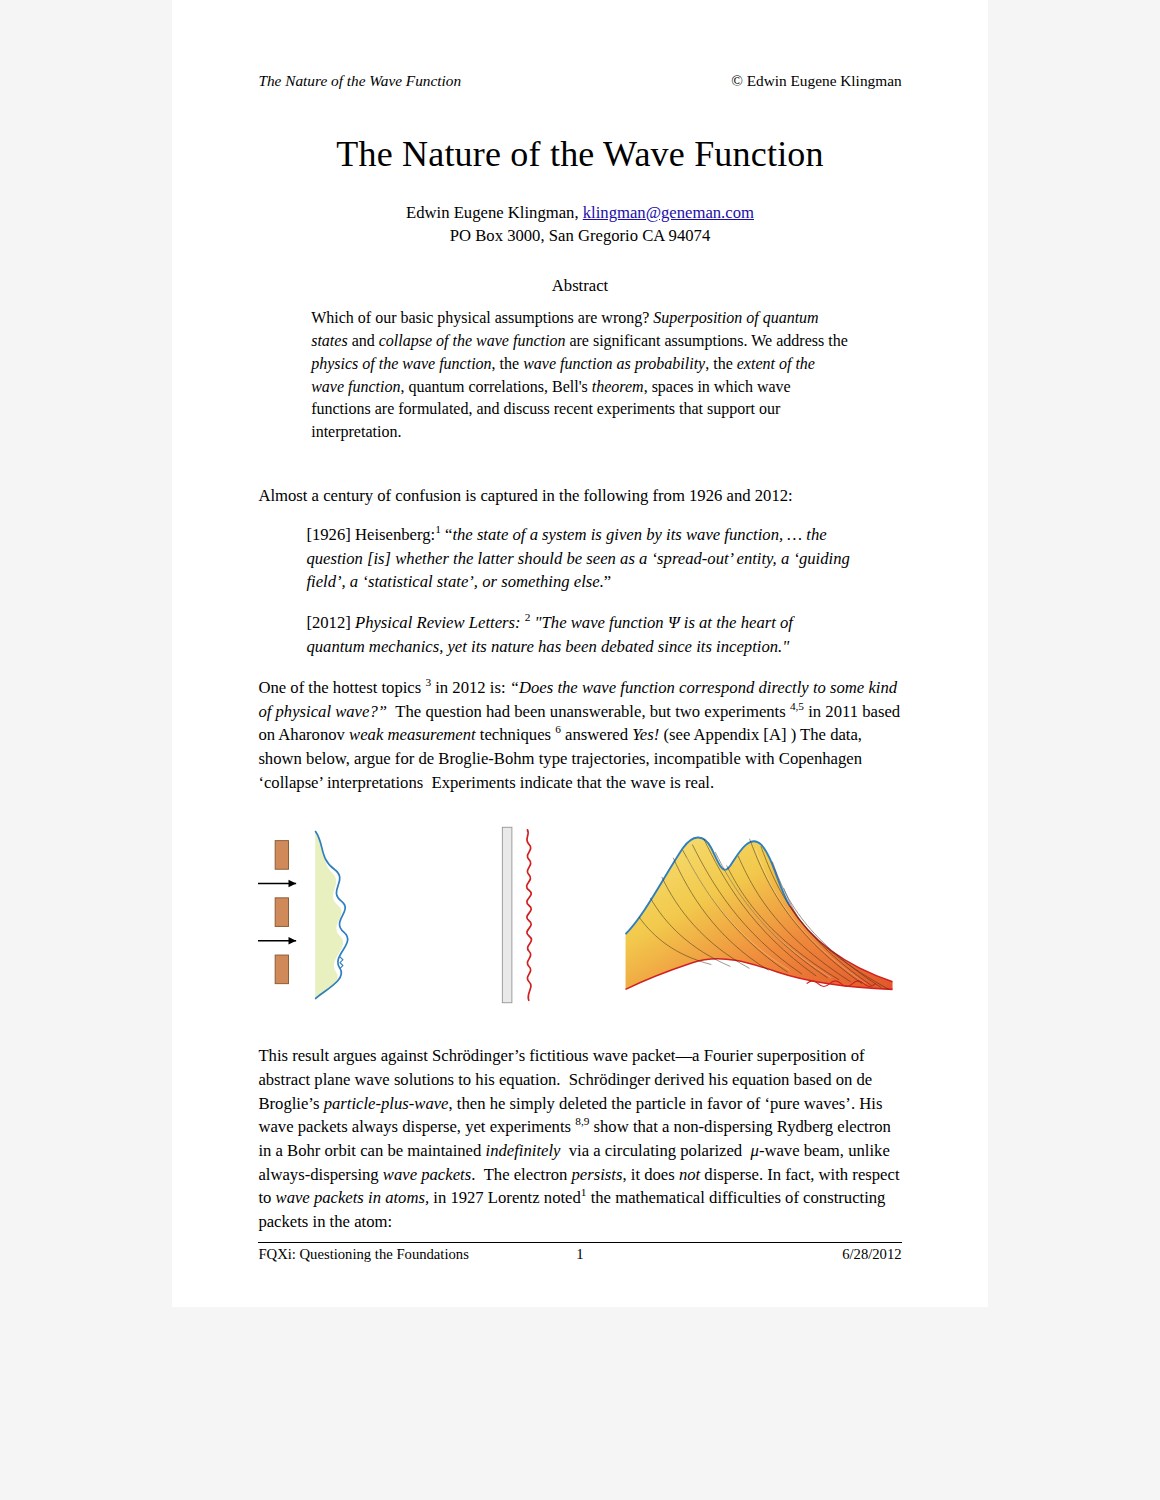The Nature of the Wave Function © Edwin Eugene Klingman
The Nature of the Wave Function
Edwin Eugene Klingman, klingman@geneman.com
PO Box 3000, San Gregorio CA 94074
Abstract
Which of our basic physical assumptions are wrong? Superposition of quantum states and collapse of the wave function are significant assumptions. We address the physics of the wave function, the wave function as probability, the extent of the wave function, quantum correlations, Bell's theorem, spaces in which wave functions are formulated, and discuss recent experiments that support our interpretation.
Almost a century of confusion is captured in the following from 1926 and 2012:
[1926] Heisenberg:1 “the state of a system is given by its wave function, … the question [is] whether the latter should be seen as a ‘spread-out’ entity, a ‘guiding field’, a ‘statistical state’, or something else.”
[2012] Physical Review Letters: 2 "The wave function Ψ is at the heart of quantum mechanics, yet its nature has been debated since its inception."
One of the hottest topics 3 in 2012 is: “Does the wave function correspond directly to some kind of physical wave?” The question had been unanswerable, but two experiments 4,5 in 2011 based on Aharonov weak measurement techniques 6 answered Yes! (see Appendix [A] ) The data, shown below, argue for de Broglie-Bohm type trajectories, incompatible with Copenhagen ‘collapse’ interpretations Experiments indicate that the wave is real.
This result argues against Schrödinger’s fictitious wave packet—a Fourier superposition of abstract plane wave solutions to his equation. Schrödinger derived his equation based on de Broglie’s particle-plus-wave, then he simply deleted the particle in favor of ‘pure waves’. His wave packets always disperse, yet experiments 8,9 show that a non-dispersing Rydberg electron in a Bohr orbit can be maintained indefinitely via a circulating polarized μ-wave beam, unlike always-dispersing wave packets. The electron persists, it does not disperse. In fact, with respect to wave packets in atoms, in 1927 Lorentz noted1 the mathematical difficulties of constructing packets in the atom:
FQXi: Questioning the Foundations 1 6/28/2012